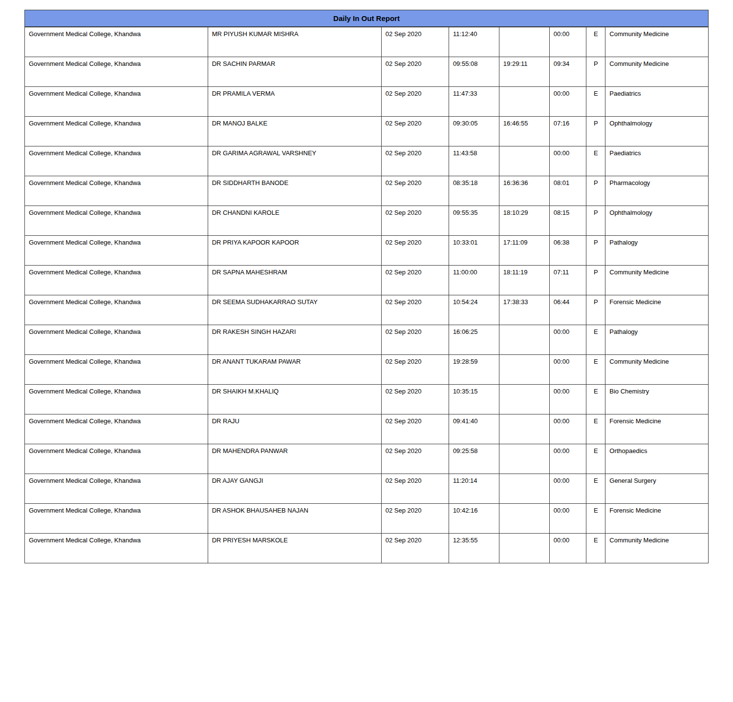Daily In Out Report
| Government Medical College, Khandwa | MR PIYUSH KUMAR MISHRA | 02 Sep 2020 | 11:12:40 | | 00:00 | E | Community Medicine |
| Government Medical College, Khandwa | DR SACHIN PARMAR | 02 Sep 2020 | 09:55:08 | 19:29:11 | 09:34 | P | Community Medicine |
| Government Medical College, Khandwa | DR PRAMILA VERMA | 02 Sep 2020 | 11:47:33 | | 00:00 | E | Paediatrics |
| Government Medical College, Khandwa | DR MANOJ BALKE | 02 Sep 2020 | 09:30:05 | 16:46:55 | 07:16 | P | Ophthalmology |
| Government Medical College, Khandwa | DR GARIMA AGRAWAL VARSHNEY | 02 Sep 2020 | 11:43:58 | | 00:00 | E | Paediatrics |
| Government Medical College, Khandwa | DR SIDDHARTH BANODE | 02 Sep 2020 | 08:35:18 | 16:36:36 | 08:01 | P | Pharmacology |
| Government Medical College, Khandwa | DR CHANDNI KAROLE | 02 Sep 2020 | 09:55:35 | 18:10:29 | 08:15 | P | Ophthalmology |
| Government Medical College, Khandwa | DR PRIYA KAPOOR KAPOOR | 02 Sep 2020 | 10:33:01 | 17:11:09 | 06:38 | P | Pathalogy |
| Government Medical College, Khandwa | DR SAPNA MAHESHRAM | 02 Sep 2020 | 11:00:00 | 18:11:19 | 07:11 | P | Community Medicine |
| Government Medical College, Khandwa | DR SEEMA SUDHAKARRAO SUTAY | 02 Sep 2020 | 10:54:24 | 17:38:33 | 06:44 | P | Forensic Medicine |
| Government Medical College, Khandwa | DR RAKESH SINGH HAZARI | 02 Sep 2020 | 16:06:25 | | 00:00 | E | Pathalogy |
| Government Medical College, Khandwa | DR ANANT TUKARAM PAWAR | 02 Sep 2020 | 19:28:59 | | 00:00 | E | Community Medicine |
| Government Medical College, Khandwa | DR SHAIKH M.KHALIQ | 02 Sep 2020 | 10:35:15 | | 00:00 | E | Bio Chemistry |
| Government Medical College, Khandwa | DR RAJU | 02 Sep 2020 | 09:41:40 | | 00:00 | E | Forensic Medicine |
| Government Medical College, Khandwa | DR MAHENDRA PANWAR | 02 Sep 2020 | 09:25:58 | | 00:00 | E | Orthopaedics |
| Government Medical College, Khandwa | DR AJAY GANGJI | 02 Sep 2020 | 11:20:14 | | 00:00 | E | General Surgery |
| Government Medical College, Khandwa | DR ASHOK BHAUSAHEB NAJAN | 02 Sep 2020 | 10:42:16 | | 00:00 | E | Forensic Medicine |
| Government Medical College, Khandwa | DR PRIYESH MARSKOLE | 02 Sep 2020 | 12:35:55 | | 00:00 | E | Community Medicine |